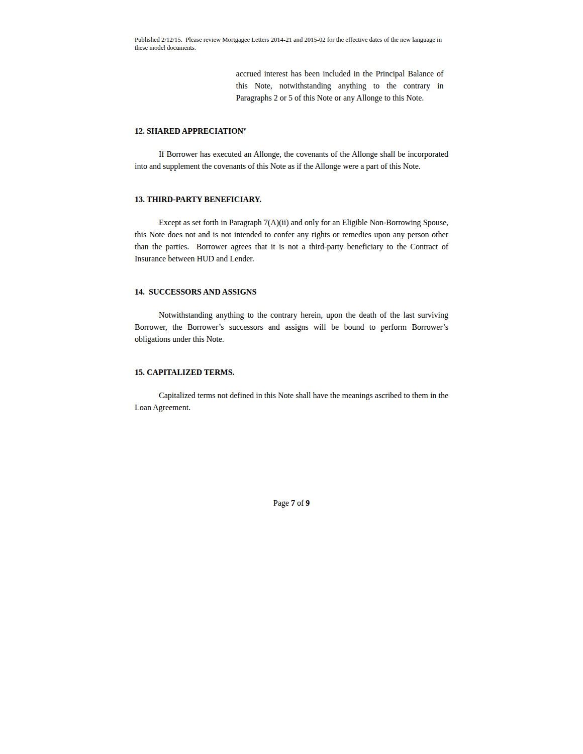Published 2/12/15. Please review Mortgagee Letters 2014-21 and 2015-02 for the effective dates of the new language in these model documents.
accrued interest has been included in the Principal Balance of this Note, notwithstanding anything to the contrary in Paragraphs 2 or 5 of this Note or any Allonge to this Note.
12. SHARED APPRECIATIONv
If Borrower has executed an Allonge, the covenants of the Allonge shall be incorporated into and supplement the covenants of this Note as if the Allonge were a part of this Note.
13. THIRD-PARTY BENEFICIARY.
Except as set forth in Paragraph 7(A)(ii) and only for an Eligible Non-Borrowing Spouse, this Note does not and is not intended to confer any rights or remedies upon any person other than the parties. Borrower agrees that it is not a third-party beneficiary to the Contract of Insurance between HUD and Lender.
14. SUCCESSORS AND ASSIGNS
Notwithstanding anything to the contrary herein, upon the death of the last surviving Borrower, the Borrower’s successors and assigns will be bound to perform Borrower’s obligations under this Note.
15. CAPITALIZED TERMS.
Capitalized terms not defined in this Note shall have the meanings ascribed to them in the Loan Agreement.
Page 7 of 9